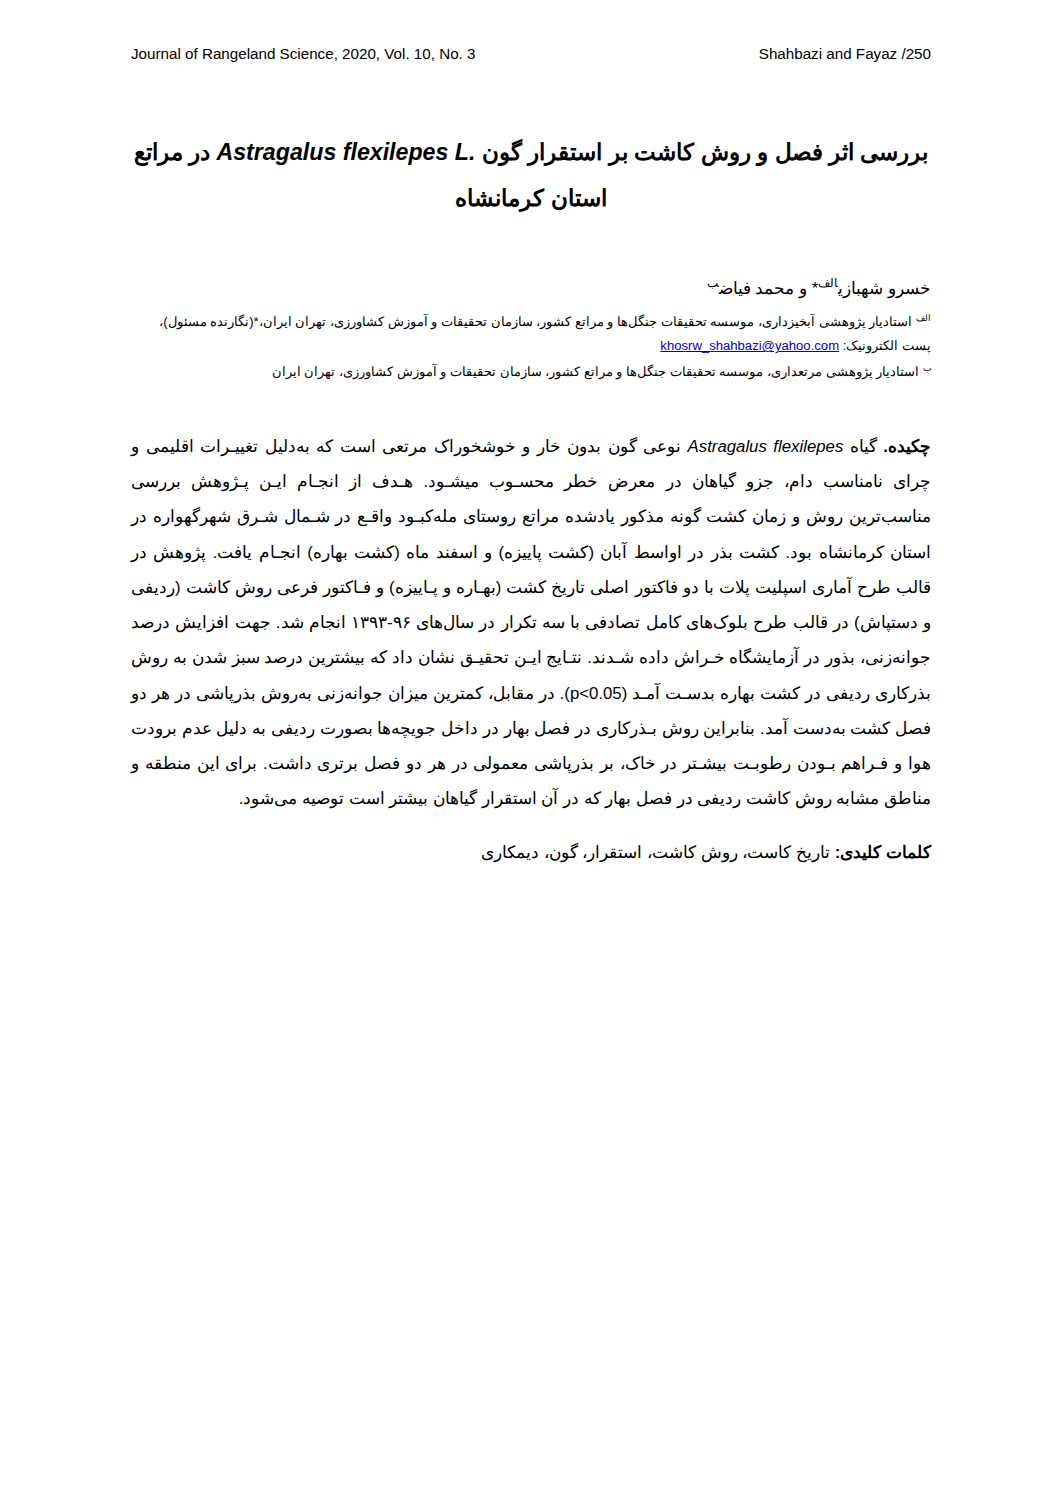Journal of Rangeland Science, 2020, Vol. 10, No. 3
Shahbazi and Fayaz /250
بررسی اثر فصل و روش کاشت بر استقرار گون Astragalus flexilepes L. در مراتع استان کرمانشاه
خسرو شهبازیالف* و محمد فیاضب
الف استادیار پژوهشی آبخیزداری، موسسه تحقیقات جنگل‌ها و مراتع کشور، سازمان تحقیقات و آموزش کشاورزی، تهران ایران،*(نگارنده مسئول)، پست الکترونیک: khosrw_shahbazi@yahoo.com
ب استادیار پژوهشی مرتعداری، موسسه تحقیقات جنگل‌ها و مراتع کشور، سازمان تحقیقات و آموزش کشاورزی، تهران ایران
چکیده. گیاه Astragalus flexilepes نوعی گون بدون خار و خوشخوراک مرتعی است که به‌دلیل تغییـرات اقلیمی و چرای نامناسب دام، جزو گیاهان در معرض خطر محسـوب میشـود. هـدف از انجـام ایـن پـژوهش بررسی مناسب‌ترین روش و زمان کشت گونه مذکور یادشده مراتع روستای مله‌کبـود واقـع در شـمال شـرق شهرگهواره در استان کرمانشاه بود. کشت بذر در اواسط آبان (کشت پاییزه) و اسفند ماه (کشت بهاره) انجـام یافت. پژوهش در قالب طرح آماری اسپلیت پلات با دو فاکتور اصلی تاریخ کشت (بهـاره و پـاییزه) و فـاکتور فرعی روش کاشت (ردیفی و دستپاش) در قالب طرح بلوک‌های کامل تصادفی با سه تکرار در سال‌های ۹۶-۱۳۹۳ انجام شد. جهت افزایش درصد جوانه‌زنی، بذور در آزمایشگاه خـراش داده شـدند. نتـایج ایـن تحقیـق نشان داد که بیشترین درصد سبز شدن به روش بذرکاری ردیفی در کشت بهاره بدسـت آمـد (p<0.05). در مقابل، کمترین میزان جوانه‌زنی به‌روش بذرپاشی در هر دو فصل کشت به‌دست آمد. بنابراین روش بـذرکاری در فصل بهار در داخل جویچه‌ها بصورت ردیفی به دلیل عدم برودت هوا و فـراهم بـودن رطوبـت بیشـتر در خاک، بر بذرپاشی معمولی در هر دو فصل برتری داشت. برای این منطقه و مناطق مشابه روش کاشت ردیفی در فصل بهار که در آن استقرار گیاهان بیشتر است توصیه می‌شود.
کلمات کلیدی: تاریخ کاست، روش کاشت، استقرار، گون، دیمکاری